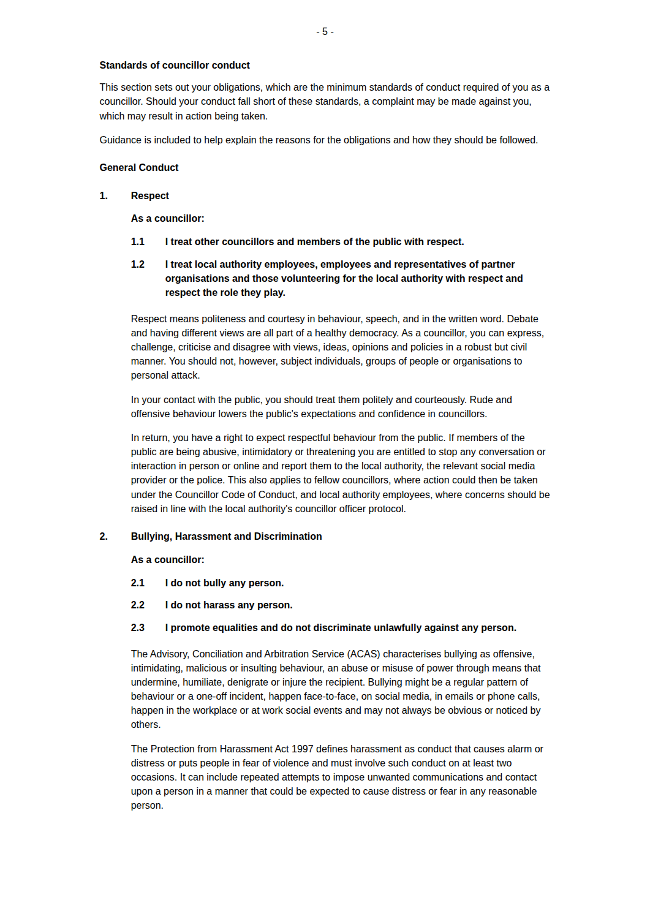- 5 -
Standards of councillor conduct
This section sets out your obligations, which are the minimum standards of conduct required of you as a councillor. Should your conduct fall short of these standards, a complaint may be made against you, which may result in action being taken.
Guidance is included to help explain the reasons for the obligations and how they should be followed.
General Conduct
1. Respect
As a councillor:
1.1 I treat other councillors and members of the public with respect.
1.2 I treat local authority employees, employees and representatives of partner organisations and those volunteering for the local authority with respect and respect the role they play.
Respect means politeness and courtesy in behaviour, speech, and in the written word. Debate and having different views are all part of a healthy democracy. As a councillor, you can express, challenge, criticise and disagree with views, ideas, opinions and policies in a robust but civil manner. You should not, however, subject individuals, groups of people or organisations to personal attack.
In your contact with the public, you should treat them politely and courteously. Rude and offensive behaviour lowers the public's expectations and confidence in councillors.
In return, you have a right to expect respectful behaviour from the public. If members of the public are being abusive, intimidatory or threatening you are entitled to stop any conversation or interaction in person or online and report them to the local authority, the relevant social media provider or the police. This also applies to fellow councillors, where action could then be taken under the Councillor Code of Conduct, and local authority employees, where concerns should be raised in line with the local authority's councillor officer protocol.
2. Bullying, Harassment and Discrimination
As a councillor:
2.1 I do not bully any person.
2.2 I do not harass any person.
2.3 I promote equalities and do not discriminate unlawfully against any person.
The Advisory, Conciliation and Arbitration Service (ACAS) characterises bullying as offensive, intimidating, malicious or insulting behaviour, an abuse or misuse of power through means that undermine, humiliate, denigrate or injure the recipient. Bullying might be a regular pattern of behaviour or a one-off incident, happen face-to-face, on social media, in emails or phone calls, happen in the workplace or at work social events and may not always be obvious or noticed by others.
The Protection from Harassment Act 1997 defines harassment as conduct that causes alarm or distress or puts people in fear of violence and must involve such conduct on at least two occasions. It can include repeated attempts to impose unwanted communications and contact upon a person in a manner that could be expected to cause distress or fear in any reasonable person.